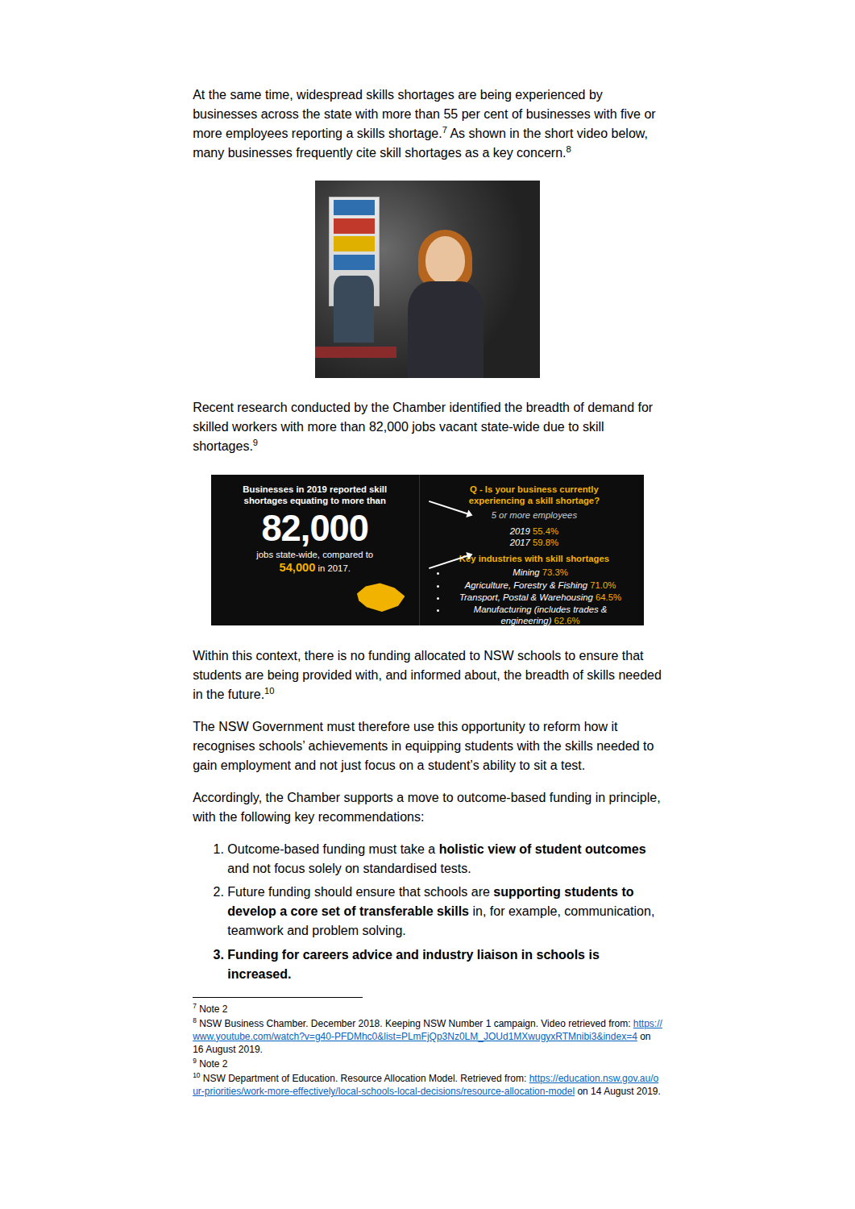At the same time, widespread skills shortages are being experienced by businesses across the state with more than 55 per cent of businesses with five or more employees reporting a skills shortage.7 As shown in the short video below, many businesses frequently cite skill shortages as a key concern.8
Recent research conducted by the Chamber identified the breadth of demand for skilled workers with more than 82,000 jobs vacant state-wide due to skill shortages.9
Businesses in 2019 reported skill
shortages equating to more than
82,000
jobs state-wide, compared to
54,000 in 2017.
Q - Is your business currently
experiencing a skill shortage?
5 or more employees
2019 55.4%
2017 59.8%
Key industries with skill shortages
Mining 73.3%
Agriculture, Forestry & Fishing 71.0%
Transport, Postal & Warehousing 64.5%
Manufacturing (includes trades & engineering) 62.6%
Within this context, there is no funding allocated to NSW schools to ensure that students are being provided with, and informed about, the breadth of skills needed in the future.10
The NSW Government must therefore use this opportunity to reform how it recognises schools’ achievements in equipping students with the skills needed to gain employment and not just focus on a student’s ability to sit a test.
Accordingly, the Chamber supports a move to outcome-based funding in principle, with the following key recommendations:
Outcome-based funding must take a holistic view of student outcomes and not focus solely on standardised tests.
Future funding should ensure that schools are supporting students to develop a core set of transferable skills in, for example, communication, teamwork and problem solving.
Funding for careers advice and industry liaison in schools is increased.
7 Note 2
8 NSW Business Chamber. December 2018. Keeping NSW Number 1 campaign. Video retrieved from: https://www.youtube.com/watch?v=g40-PFDMhc0&list=PLmFjQp3Nz0LM_JOUd1MXwugyxRTMnibi3&index=4 on 16 August 2019.
9 Note 2
10 NSW Department of Education. Resource Allocation Model. Retrieved from: https://education.nsw.gov.au/our-priorities/work-more-effectively/local-schools-local-decisions/resource-allocation-model on 14 August 2019.